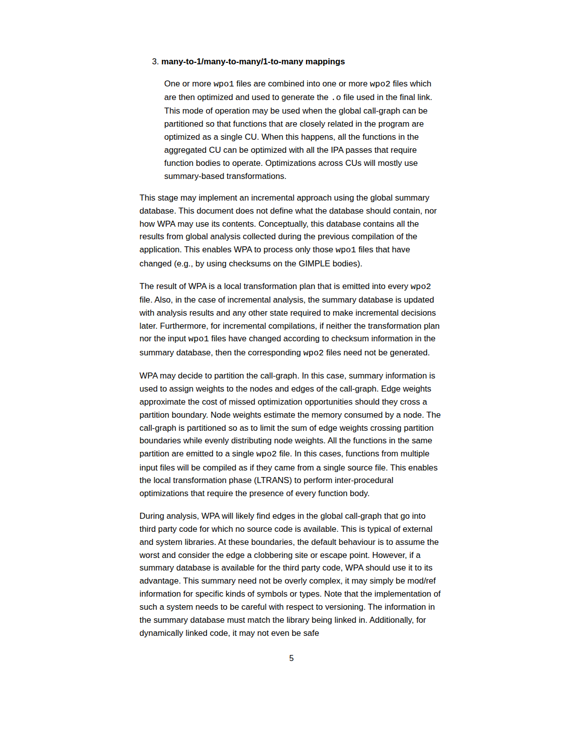many-to-1/many-to-many/1-to-many mappings
One or more wpo1 files are combined into one or more wpo2 files which are then optimized and used to generate the .o file used in the final link. This mode of operation may be used when the global call-graph can be partitioned so that functions that are closely related in the program are optimized as a single CU. When this happens, all the functions in the aggregated CU can be optimized with all the IPA passes that require function bodies to operate. Optimizations across CUs will mostly use summary-based transformations.
This stage may implement an incremental approach using the global summary database. This document does not define what the database should contain, nor how WPA may use its contents. Conceptually, this database contains all the results from global analysis collected during the previous compilation of the application. This enables WPA to process only those wpo1 files that have changed (e.g., by using checksums on the GIMPLE bodies).
The result of WPA is a local transformation plan that is emitted into every wpo2 file. Also, in the case of incremental analysis, the summary database is updated with analysis results and any other state required to make incremental decisions later. Furthermore, for incremental compilations, if neither the transformation plan nor the input wpo1 files have changed according to checksum information in the summary database, then the corresponding wpo2 files need not be generated.
WPA may decide to partition the call-graph. In this case, summary information is used to assign weights to the nodes and edges of the call-graph. Edge weights approximate the cost of missed optimization opportunities should they cross a partition boundary. Node weights estimate the memory consumed by a node. The call-graph is partitioned so as to limit the sum of edge weights crossing partition boundaries while evenly distributing node weights. All the functions in the same partition are emitted to a single wpo2 file. In this cases, functions from multiple input files will be compiled as if they came from a single source file. This enables the local transformation phase (LTRANS) to perform inter-procedural optimizations that require the presence of every function body.
During analysis, WPA will likely find edges in the global call-graph that go into third party code for which no source code is available. This is typical of external and system libraries. At these boundaries, the default behaviour is to assume the worst and consider the edge a clobbering site or escape point. However, if a summary database is available for the third party code, WPA should use it to its advantage. This summary need not be overly complex, it may simply be mod/ref information for specific kinds of symbols or types. Note that the implementation of such a system needs to be careful with respect to versioning. The information in the summary database must match the library being linked in. Additionally, for dynamically linked code, it may not even be safe
5